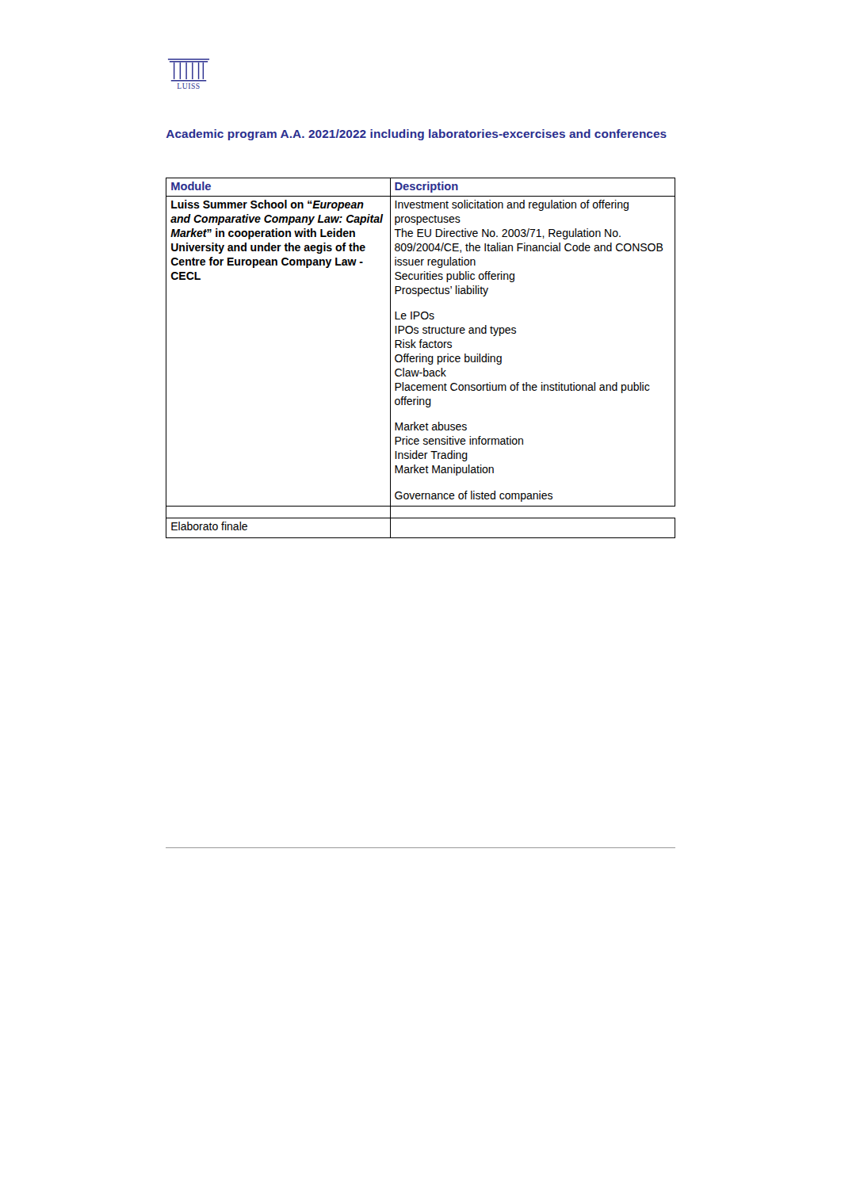LUISS
Academic program A.A. 2021/2022 including laboratories-excercises and conferences
| Module | Description |
| --- | --- |
| Luiss Summer School on “ European and Comparative Company Law: Capital Market ” in cooperation with Leiden University and under the aegis of the Centre for European Company Law - CECL | Investment solicitation and regulation of offering prospectuses The EU Directive No. 2003/71, Regulation No. 809/2004/CE, the Italian Financial Code and CONSOB issuer regulation Securities public offering Prospectus’ liability Le IPOs IPOs structure and types Risk factors Offering price building Claw-back Placement Consortium of the institutional and public offering Market abuses Price sensitive information Insider Trading Market Manipulation Governance of listed companies |
| Elaborato finale | |